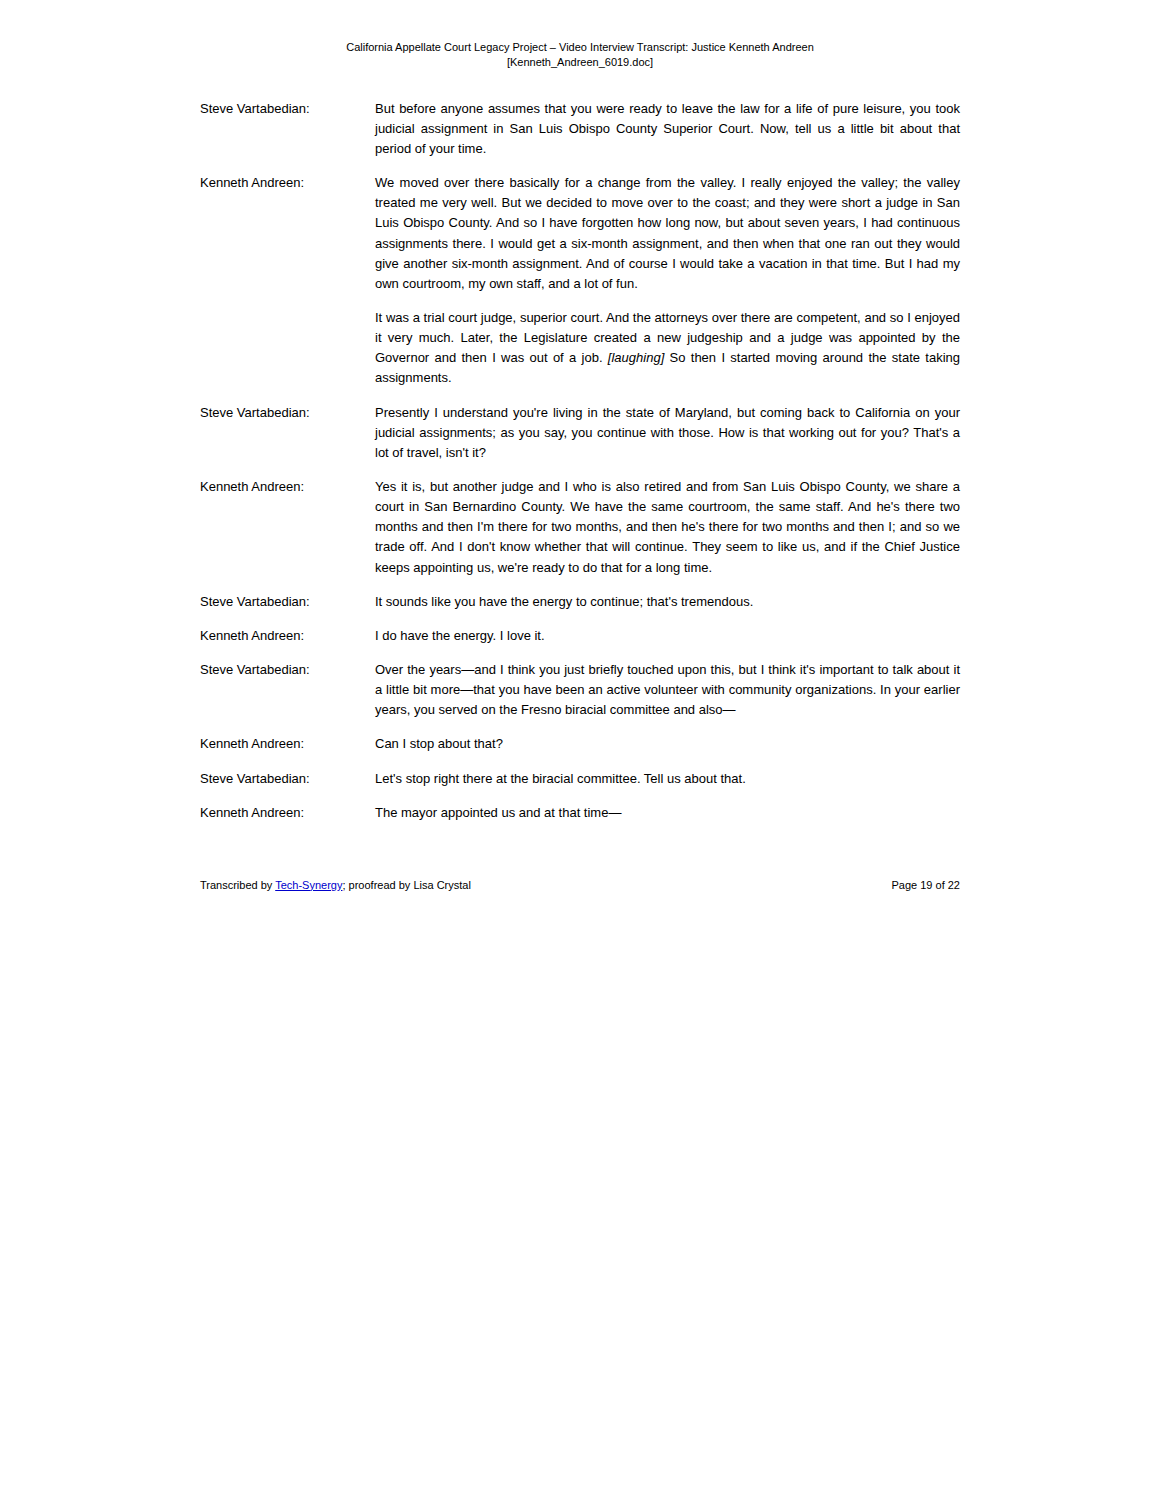California Appellate Court Legacy Project – Video Interview Transcript: Justice Kenneth Andreen [Kenneth_Andreen_6019.doc]
| Steve Vartabedian: | But before anyone assumes that you were ready to leave the law for a life of pure leisure, you took judicial assignment in San Luis Obispo County Superior Court. Now, tell us a little bit about that period of your time. |
| Kenneth Andreen: | We moved over there basically for a change from the valley. I really enjoyed the valley; the valley treated me very well. But we decided to move over to the coast; and they were short a judge in San Luis Obispo County. And so I have forgotten how long now, but about seven years, I had continuous assignments there. I would get a six-month assignment, and then when that one ran out they would give another six-month assignment. And of course I would take a vacation in that time. But I had my own courtroom, my own staff, and a lot of fun. It was a trial court judge, superior court. And the attorneys over there are competent, and so I enjoyed it very much. Later, the Legislature created a new judgeship and a judge was appointed by the Governor and then I was out of a job. [laughing] So then I started moving around the state taking assignments. |
| Steve Vartabedian: | Presently I understand you're living in the state of Maryland, but coming back to California on your judicial assignments; as you say, you continue with those. How is that working out for you? That's a lot of travel, isn't it? |
| Kenneth Andreen: | Yes it is, but another judge and I who is also retired and from San Luis Obispo County, we share a court in San Bernardino County. We have the same courtroom, the same staff. And he's there two months and then I'm there for two months, and then he's there for two months and then I; and so we trade off. And I don't know whether that will continue. They seem to like us, and if the Chief Justice keeps appointing us, we're ready to do that for a long time. |
| Steve Vartabedian: | It sounds like you have the energy to continue; that's tremendous. |
| Kenneth Andreen: | I do have the energy. I love it. |
| Steve Vartabedian: | Over the years—and I think you just briefly touched upon this, but I think it's important to talk about it a little bit more—that you have been an active volunteer with community organizations. In your earlier years, you served on the Fresno biracial committee and also— |
| Kenneth Andreen: | Can I stop about that? |
| Steve Vartabedian: | Let's stop right there at the biracial committee. Tell us about that. |
| Kenneth Andreen: | The mayor appointed us and at that time— |
Transcribed by Tech-Synergy; proofread by Lisa Crystal Page 19 of 22